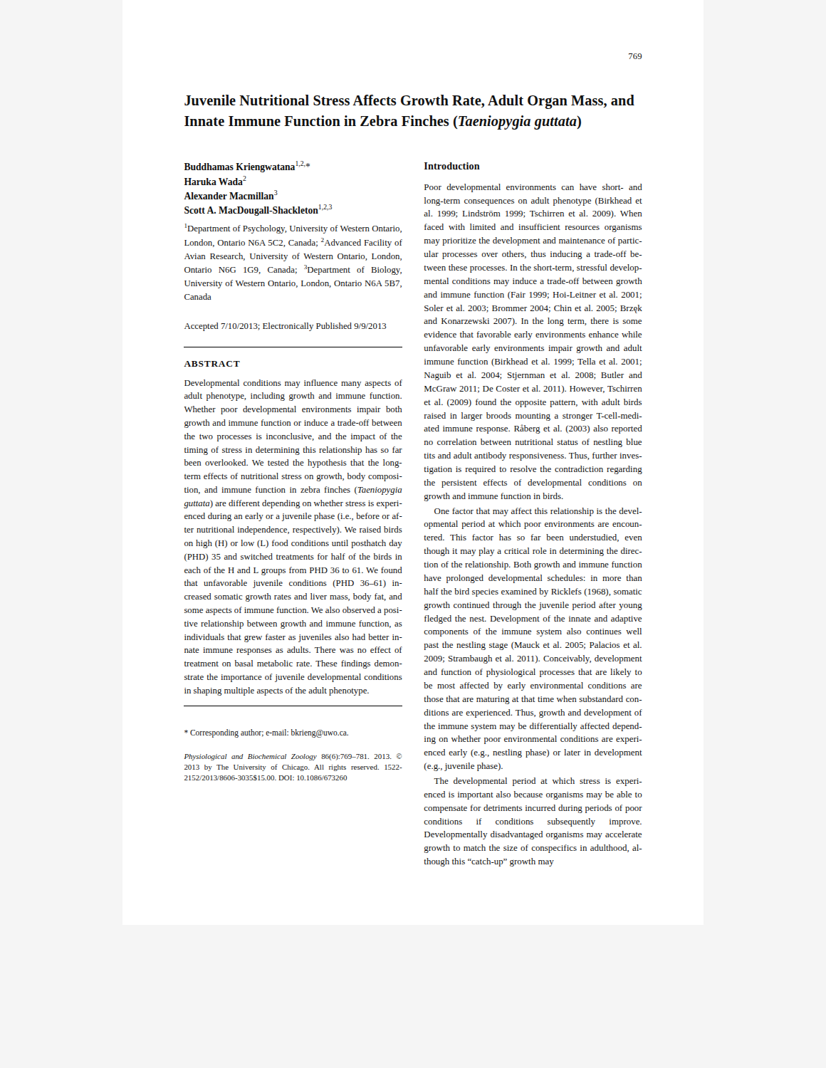769
Juvenile Nutritional Stress Affects Growth Rate, Adult Organ Mass, and Innate Immune Function in Zebra Finches (Taeniopygia guttata)
Buddhamas Kriengwatana1,2,*
Haruka Wada2
Alexander Macmillan3
Scott A. MacDougall-Shackleton1,2,3
1Department of Psychology, University of Western Ontario, London, Ontario N6A 5C2, Canada; 2Advanced Facility of Avian Research, University of Western Ontario, London, Ontario N6G 1G9, Canada; 3Department of Biology, University of Western Ontario, London, Ontario N6A 5B7, Canada
Accepted 7/10/2013; Electronically Published 9/9/2013
ABSTRACT
Developmental conditions may influence many aspects of adult phenotype, including growth and immune function. Whether poor developmental environments impair both growth and immune function or induce a trade-off between the two processes is inconclusive, and the impact of the timing of stress in determining this relationship has so far been overlooked. We tested the hypothesis that the long-term effects of nutritional stress on growth, body composition, and immune function in zebra finches (Taeniopygia guttata) are different depending on whether stress is experienced during an early or a juvenile phase (i.e., before or after nutritional independence, respectively). We raised birds on high (H) or low (L) food conditions until posthatch day (PHD) 35 and switched treatments for half of the birds in each of the H and L groups from PHD 36 to 61. We found that unfavorable juvenile conditions (PHD 36–61) increased somatic growth rates and liver mass, body fat, and some aspects of immune function. We also observed a positive relationship between growth and immune function, as individuals that grew faster as juveniles also had better innate immune responses as adults. There was no effect of treatment on basal metabolic rate. These findings demonstrate the importance of juvenile developmental conditions in shaping multiple aspects of the adult phenotype.
* Corresponding author; e-mail: bkrieng@uwo.ca.
Physiological and Biochemical Zoology 86(6):769–781. 2013. © 2013 by The University of Chicago. All rights reserved. 1522-2152/2013/8606-3035$15.00. DOI: 10.1086/673260
Introduction
Poor developmental environments can have short- and long-term consequences on adult phenotype (Birkhead et al. 1999; Lindström 1999; Tschirren et al. 2009). When faced with limited and insufficient resources organisms may prioritize the development and maintenance of particular processes over others, thus inducing a trade-off between these processes. In the short-term, stressful developmental conditions may induce a trade-off between growth and immune function (Fair 1999; Hoi-Leitner et al. 2001; Soler et al. 2003; Brommer 2004; Chin et al. 2005; Brzęk and Konarzewski 2007). In the long term, there is some evidence that favorable early environments enhance while unfavorable early environments impair growth and adult immune function (Birkhead et al. 1999; Tella et al. 2001; Naguib et al. 2004; Stjernman et al. 2008; Butler and McGraw 2011; De Coster et al. 2011). However, Tschirren et al. (2009) found the opposite pattern, with adult birds raised in larger broods mounting a stronger T-cell-mediated immune response. Råberg et al. (2003) also reported no correlation between nutritional status of nestling blue tits and adult antibody responsiveness. Thus, further investigation is required to resolve the contradiction regarding the persistent effects of developmental conditions on growth and immune function in birds.
One factor that may affect this relationship is the developmental period at which poor environments are encountered. This factor has so far been understudied, even though it may play a critical role in determining the direction of the relationship. Both growth and immune function have prolonged developmental schedules: in more than half the bird species examined by Ricklefs (1968), somatic growth continued through the juvenile period after young fledged the nest. Development of the innate and adaptive components of the immune system also continues well past the nestling stage (Mauck et al. 2005; Palacios et al. 2009; Strambaugh et al. 2011). Conceivably, development and function of physiological processes that are likely to be most affected by early environmental conditions are those that are maturing at that time when substandard conditions are experienced. Thus, growth and development of the immune system may be differentially affected depending on whether poor environmental conditions are experienced early (e.g., nestling phase) or later in development (e.g., juvenile phase).
The developmental period at which stress is experienced is important also because organisms may be able to compensate for detriments incurred during periods of poor conditions if conditions subsequently improve. Developmentally disadvantaged organisms may accelerate growth to match the size of conspecifics in adulthood, although this “catch-up” growth may